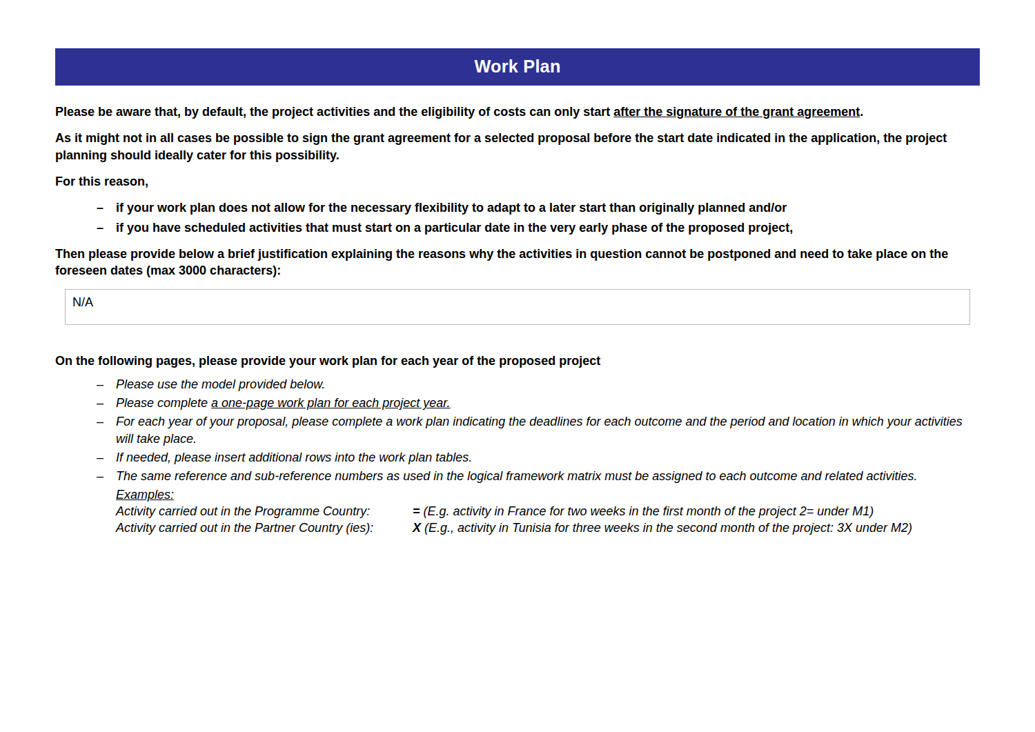Work Plan
Please be aware that, by default, the project activities and the eligibility of costs can only start after the signature of the grant agreement.
As it might not in all cases be possible to sign the grant agreement for a selected proposal before the start date indicated in the application, the project planning should ideally cater for this possibility.
For this reason,
if your work plan does not allow for the necessary flexibility to adapt to a later start than originally planned and/or
if you have scheduled activities that must start on a particular date in the very early phase of the proposed project,
Then please provide below a brief justification explaining the reasons why the activities in question cannot be postponed and need to take place on the foreseen dates (max 3000 characters):
N/A
On the following pages, please provide your work plan for each year of the proposed project
Please use the model provided below.
Please complete a one-page work plan for each project year.
For each year of your proposal, please complete a work plan indicating the deadlines for each outcome and the period and location in which your activities will take place.
If needed, please insert additional rows into the work plan tables.
The same reference and sub-reference numbers as used in the logical framework matrix must be assigned to each outcome and related activities.
Examples:
Activity carried out in the Programme Country: = (E.g. activity in France for two weeks in the first month of the project 2= under M1)
Activity carried out in the Partner Country (ies): X (E.g., activity in Tunisia for three weeks in the second month of the project: 3X under M2)